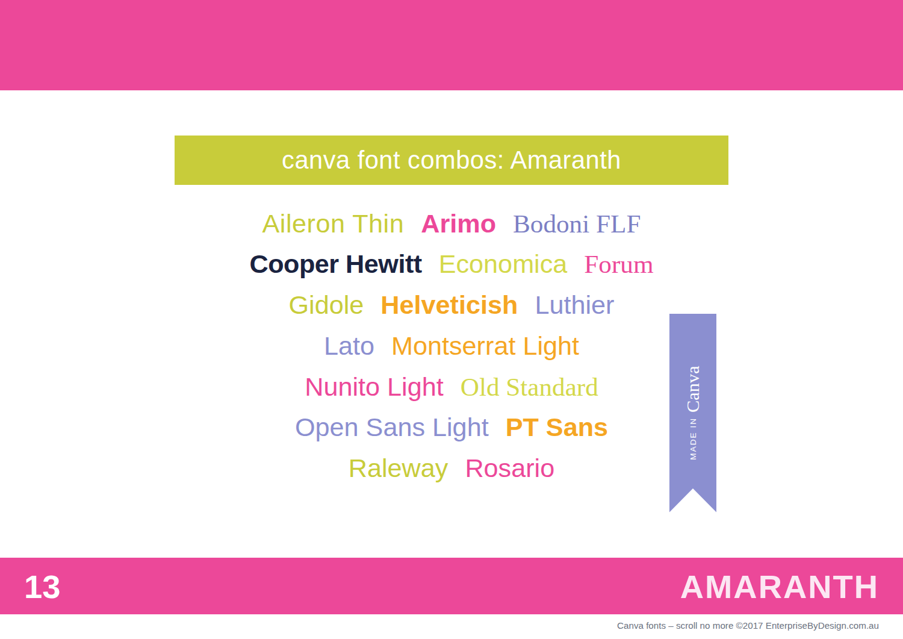canva font combos: Amaranth
Aileron Thin Arimo Bodoni FLF
Cooper Hewitt Economica Forum
Gidole Helveticish Luthier
Lato Montserrat Light
Nunito Light Old Standard
Open Sans Light PT Sans
Raleway Rosario
Made in Canva
13 AMARANTH
Canva fonts – scroll no more ©2017 EnterpriseByDesign.com.au